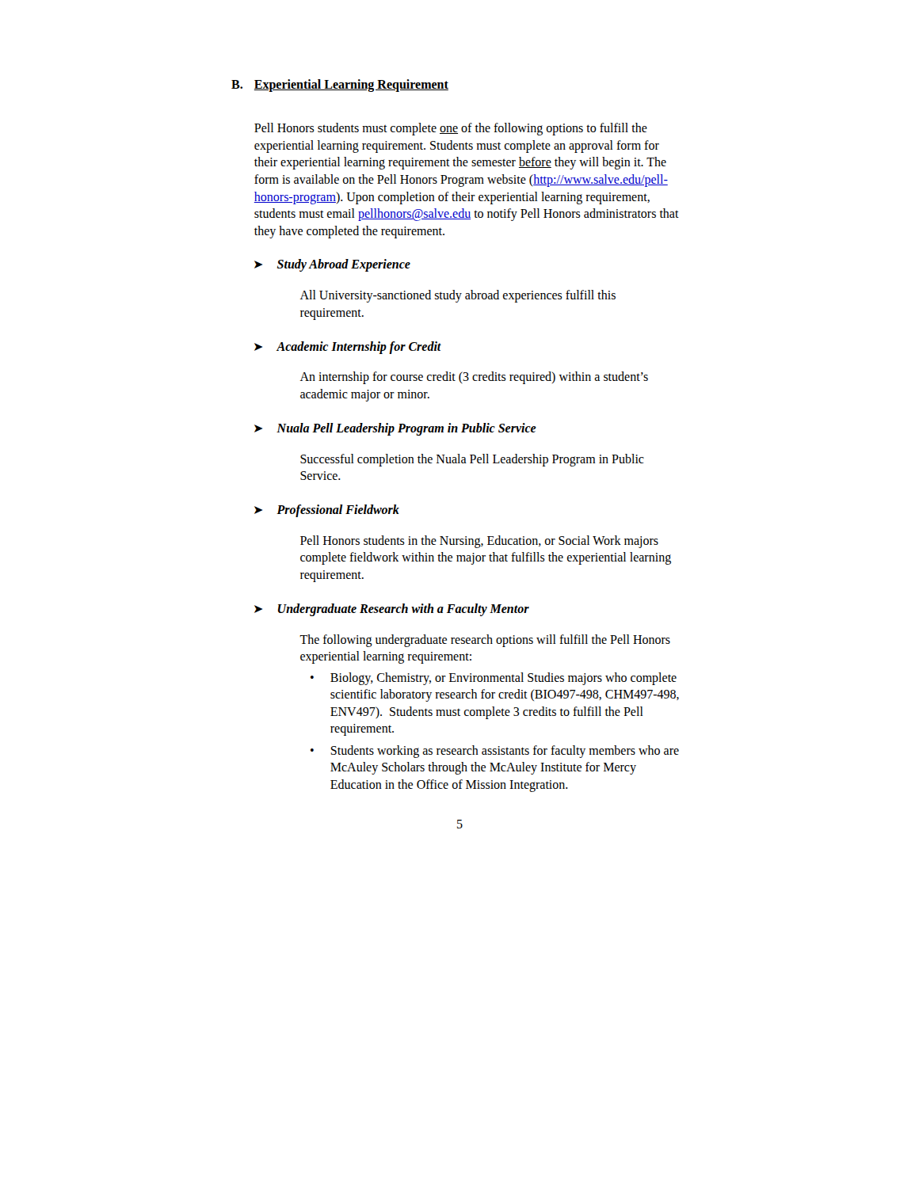B. Experiential Learning Requirement
Pell Honors students must complete one of the following options to fulfill the experiential learning requirement. Students must complete an approval form for their experiential learning requirement the semester before they will begin it. The form is available on the Pell Honors Program website (http://www.salve.edu/pell-honors-program). Upon completion of their experiential learning requirement, students must email pellhonors@salve.edu to notify Pell Honors administrators that they have completed the requirement.
➤Study Abroad Experience
All University-sanctioned study abroad experiences fulfill this requirement.
➤Academic Internship for Credit
An internship for course credit (3 credits required) within a student’s academic major or minor.
➤Nuala Pell Leadership Program in Public Service
Successful completion the Nuala Pell Leadership Program in Public Service.
➤Professional Fieldwork
Pell Honors students in the Nursing, Education, or Social Work majors complete fieldwork within the major that fulfills the experiential learning requirement.
➤Undergraduate Research with a Faculty Mentor
The following undergraduate research options will fulfill the Pell Honors experiential learning requirement:
Biology, Chemistry, or Environmental Studies majors who complete scientific laboratory research for credit (BIO497-498, CHM497-498, ENV497). Students must complete 3 credits to fulfill the Pell requirement.
Students working as research assistants for faculty members who are McAuley Scholars through the McAuley Institute for Mercy Education in the Office of Mission Integration.
5